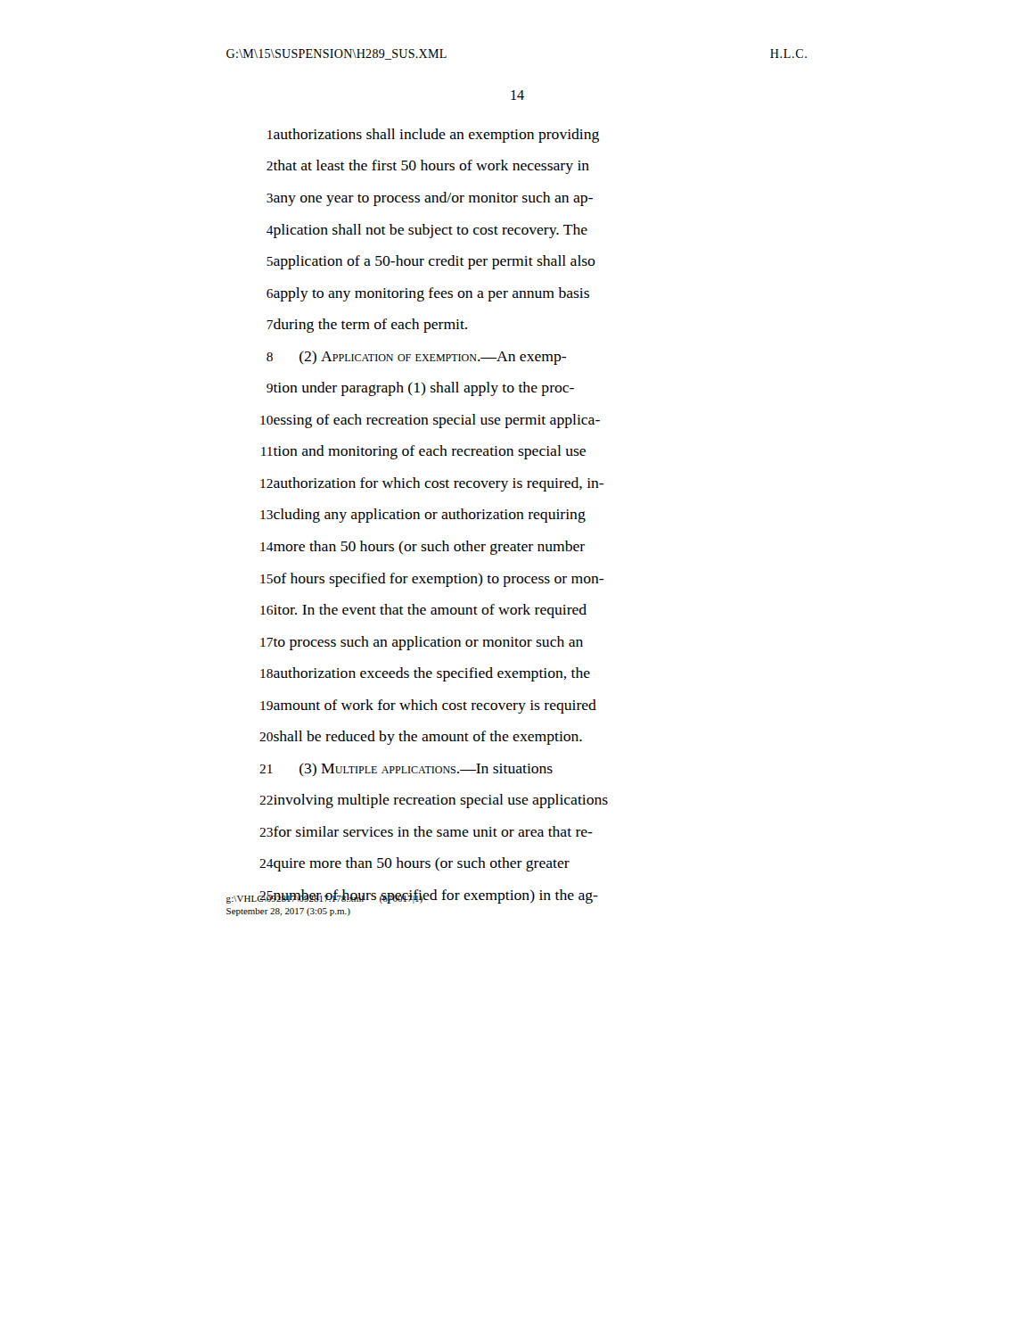G:\M\15\SUSPENSION\H289_SUS.XML
H.L.C.
14
| 1 | authorizations shall include an exemption providing |
| 2 | that at least the first 50 hours of work necessary in |
| 3 | any one year to process and/or monitor such an ap- |
| 4 | plication shall not be subject to cost recovery. The |
| 5 | application of a 50-hour credit per permit shall also |
| 6 | apply to any monitoring fees on a per annum basis |
| 7 | during the term of each permit. |
| 8 | (2) Application of exemption. —An exemp- |
| 9 | tion under paragraph (1) shall apply to the proc- |
| 10 | essing of each recreation special use permit applica- |
| 11 | tion and monitoring of each recreation special use |
| 12 | authorization for which cost recovery is required, in- |
| 13 | cluding any application or authorization requiring |
| 14 | more than 50 hours (or such other greater number |
| 15 | of hours specified for exemption) to process or mon- |
| 16 | itor. In the event that the amount of work required |
| 17 | to process such an application or monitor such an |
| 18 | authorization exceeds the specified exemption, the |
| 19 | amount of work for which cost recovery is required |
| 20 | shall be reduced by the amount of the exemption. |
| 21 | (3) Multiple applications. —In situations |
| 22 | involving multiple recreation special use applications |
| 23 | for similar services in the same unit or area that re- |
| 24 | quire more than 50 hours (or such other greater |
| 25 | number of hours specified for exemption) in the ag- |
g:\VHLC\092817\092817.178.xml (676017|1)
September 28, 2017 (3:05 p.m.)